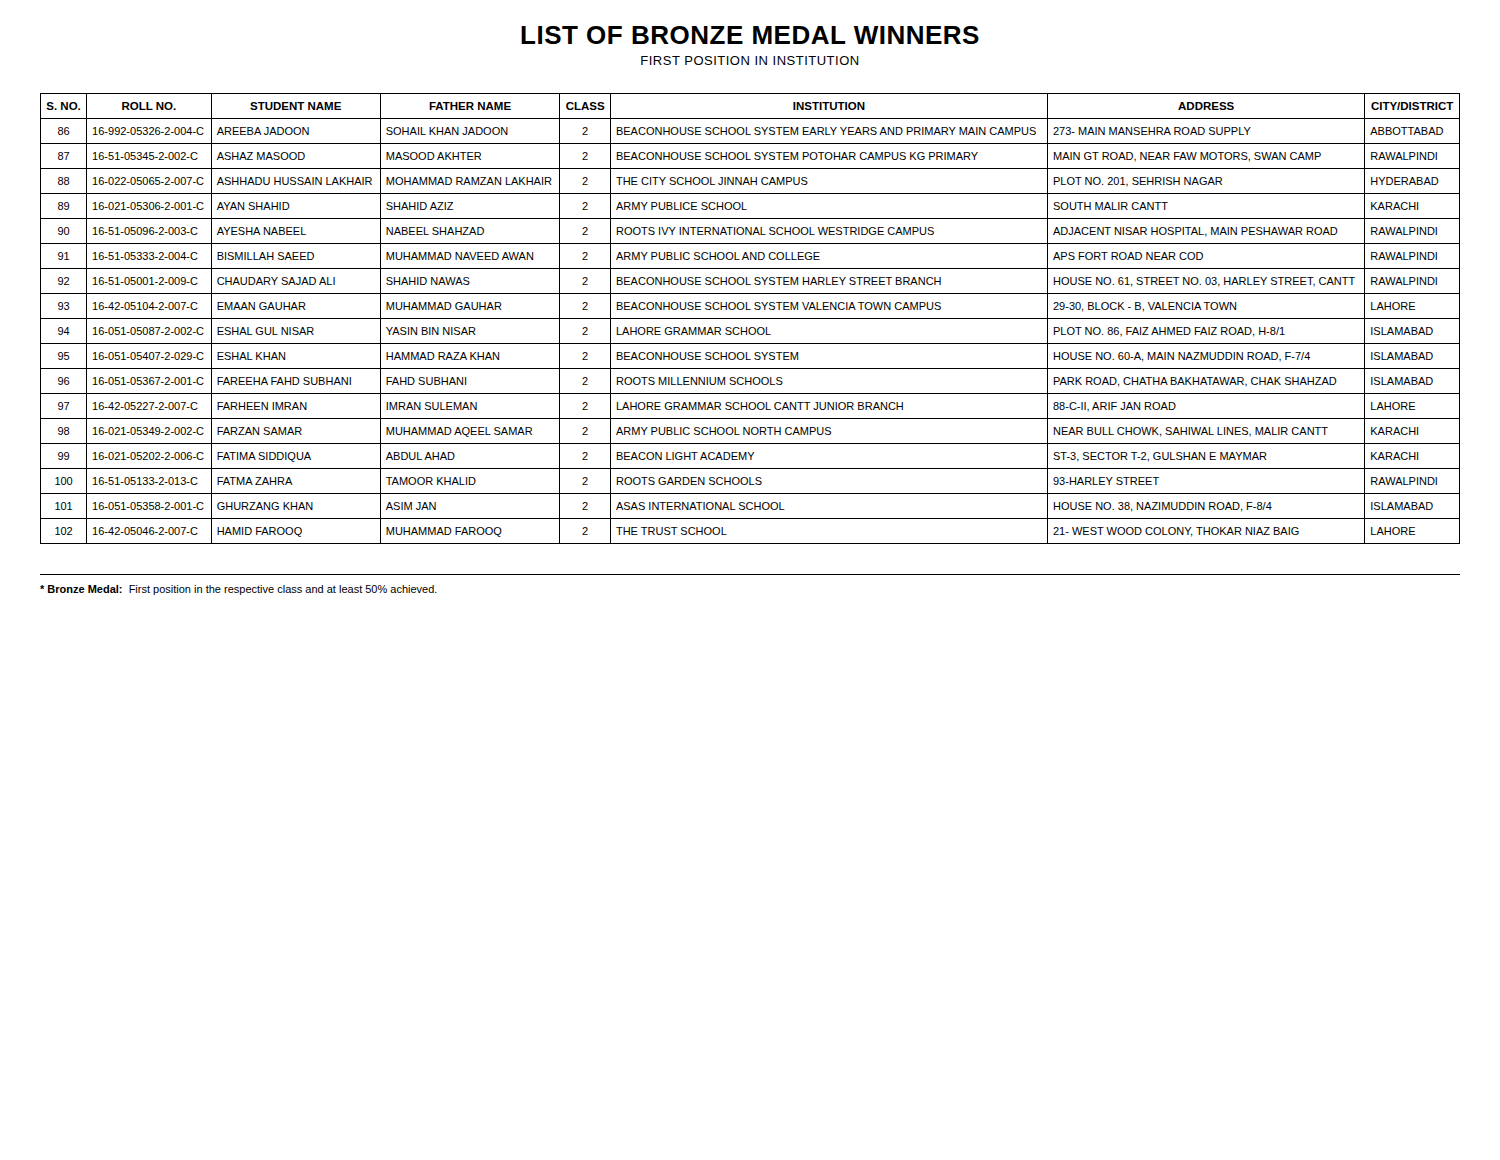LIST OF BRONZE MEDAL WINNERS
FIRST POSITION IN INSTITUTION
| S. NO. | ROLL NO. | STUDENT NAME | FATHER NAME | CLASS | INSTITUTION | ADDRESS | CITY/DISTRICT |
| --- | --- | --- | --- | --- | --- | --- | --- |
| 86 | 16-992-05326-2-004-C | AREEBA JADOON | SOHAIL KHAN JADOON | 2 | BEACONHOUSE SCHOOL SYSTEM EARLY YEARS AND PRIMARY MAIN CAMPUS | 273- MAIN MANSEHRA ROAD SUPPLY | ABBOTTABAD |
| 87 | 16-51-05345-2-002-C | ASHAZ MASOOD | MASOOD AKHTER | 2 | BEACONHOUSE SCHOOL SYSTEM POTOHAR CAMPUS KG PRIMARY | MAIN GT ROAD, NEAR FAW MOTORS, SWAN CAMP | RAWALPINDI |
| 88 | 16-022-05065-2-007-C | ASHHADU HUSSAIN LAKHAIR | MOHAMMAD RAMZAN LAKHAIR | 2 | THE CITY SCHOOL JINNAH CAMPUS | PLOT NO. 201, SEHRISH NAGAR | HYDERABAD |
| 89 | 16-021-05306-2-001-C | AYAN SHAHID | SHAHID AZIZ | 2 | ARMY PUBLICE SCHOOL | SOUTH MALIR CANTT | KARACHI |
| 90 | 16-51-05096-2-003-C | AYESHA NABEEL | NABEEL SHAHZAD | 2 | ROOTS IVY INTERNATIONAL SCHOOL WESTRIDGE CAMPUS | ADJACENT NISAR HOSPITAL, MAIN PESHAWAR ROAD | RAWALPINDI |
| 91 | 16-51-05333-2-004-C | BISMILLAH SAEED | MUHAMMAD NAVEED AWAN | 2 | ARMY PUBLIC SCHOOL AND COLLEGE | APS FORT ROAD NEAR COD | RAWALPINDI |
| 92 | 16-51-05001-2-009-C | CHAUDARY SAJAD ALI | SHAHID NAWAS | 2 | BEACONHOUSE SCHOOL SYSTEM HARLEY STREET BRANCH | HOUSE NO. 61, STREET NO. 03, HARLEY STREET, CANTT | RAWALPINDI |
| 93 | 16-42-05104-2-007-C | EMAAN GAUHAR | MUHAMMAD GAUHAR | 2 | BEACONHOUSE SCHOOL SYSTEM VALENCIA TOWN CAMPUS | 29-30, BLOCK - B, VALENCIA TOWN | LAHORE |
| 94 | 16-051-05087-2-002-C | ESHAL GUL NISAR | YASIN BIN NISAR | 2 | LAHORE GRAMMAR SCHOOL | PLOT NO. 86, FAIZ AHMED FAIZ ROAD, H-8/1 | ISLAMABAD |
| 95 | 16-051-05407-2-029-C | ESHAL KHAN | HAMMAD RAZA KHAN | 2 | BEACONHOUSE SCHOOL SYSTEM | HOUSE NO. 60-A, MAIN NAZMUDDIN ROAD, F-7/4 | ISLAMABAD |
| 96 | 16-051-05367-2-001-C | FAREEHA FAHD SUBHANI | FAHD SUBHANI | 2 | ROOTS MILLENNIUM SCHOOLS | PARK ROAD, CHATHA BAKHATAWAR, CHAK SHAHZAD | ISLAMABAD |
| 97 | 16-42-05227-2-007-C | FARHEEN IMRAN | IMRAN SULEMAN | 2 | LAHORE GRAMMAR SCHOOL CANTT JUNIOR BRANCH | 88-C-II, ARIF JAN ROAD | LAHORE |
| 98 | 16-021-05349-2-002-C | FARZAN SAMAR | MUHAMMAD AQEEL SAMAR | 2 | ARMY PUBLIC SCHOOL NORTH CAMPUS | NEAR BULL CHOWK, SAHIWAL LINES, MALIR CANTT | KARACHI |
| 99 | 16-021-05202-2-006-C | FATIMA SIDDIQUA | ABDUL AHAD | 2 | BEACON LIGHT ACADEMY | ST-3, SECTOR T-2, GULSHAN E MAYMAR | KARACHI |
| 100 | 16-51-05133-2-013-C | FATMA ZAHRA | TAMOOR KHALID | 2 | ROOTS GARDEN SCHOOLS | 93-HARLEY STREET | RAWALPINDI |
| 101 | 16-051-05358-2-001-C | GHURZANG KHAN | ASIM JAN | 2 | ASAS INTERNATIONAL SCHOOL | HOUSE NO. 38, NAZIMUDDIN ROAD, F-8/4 | ISLAMABAD |
| 102 | 16-42-05046-2-007-C | HAMID FAROOQ | MUHAMMAD FAROOQ | 2 | THE TRUST SCHOOL | 21- WEST WOOD COLONY, THOKAR NIAZ BAIG | LAHORE |
* Bronze Medal: First position in the respective class and at least 50% achieved.